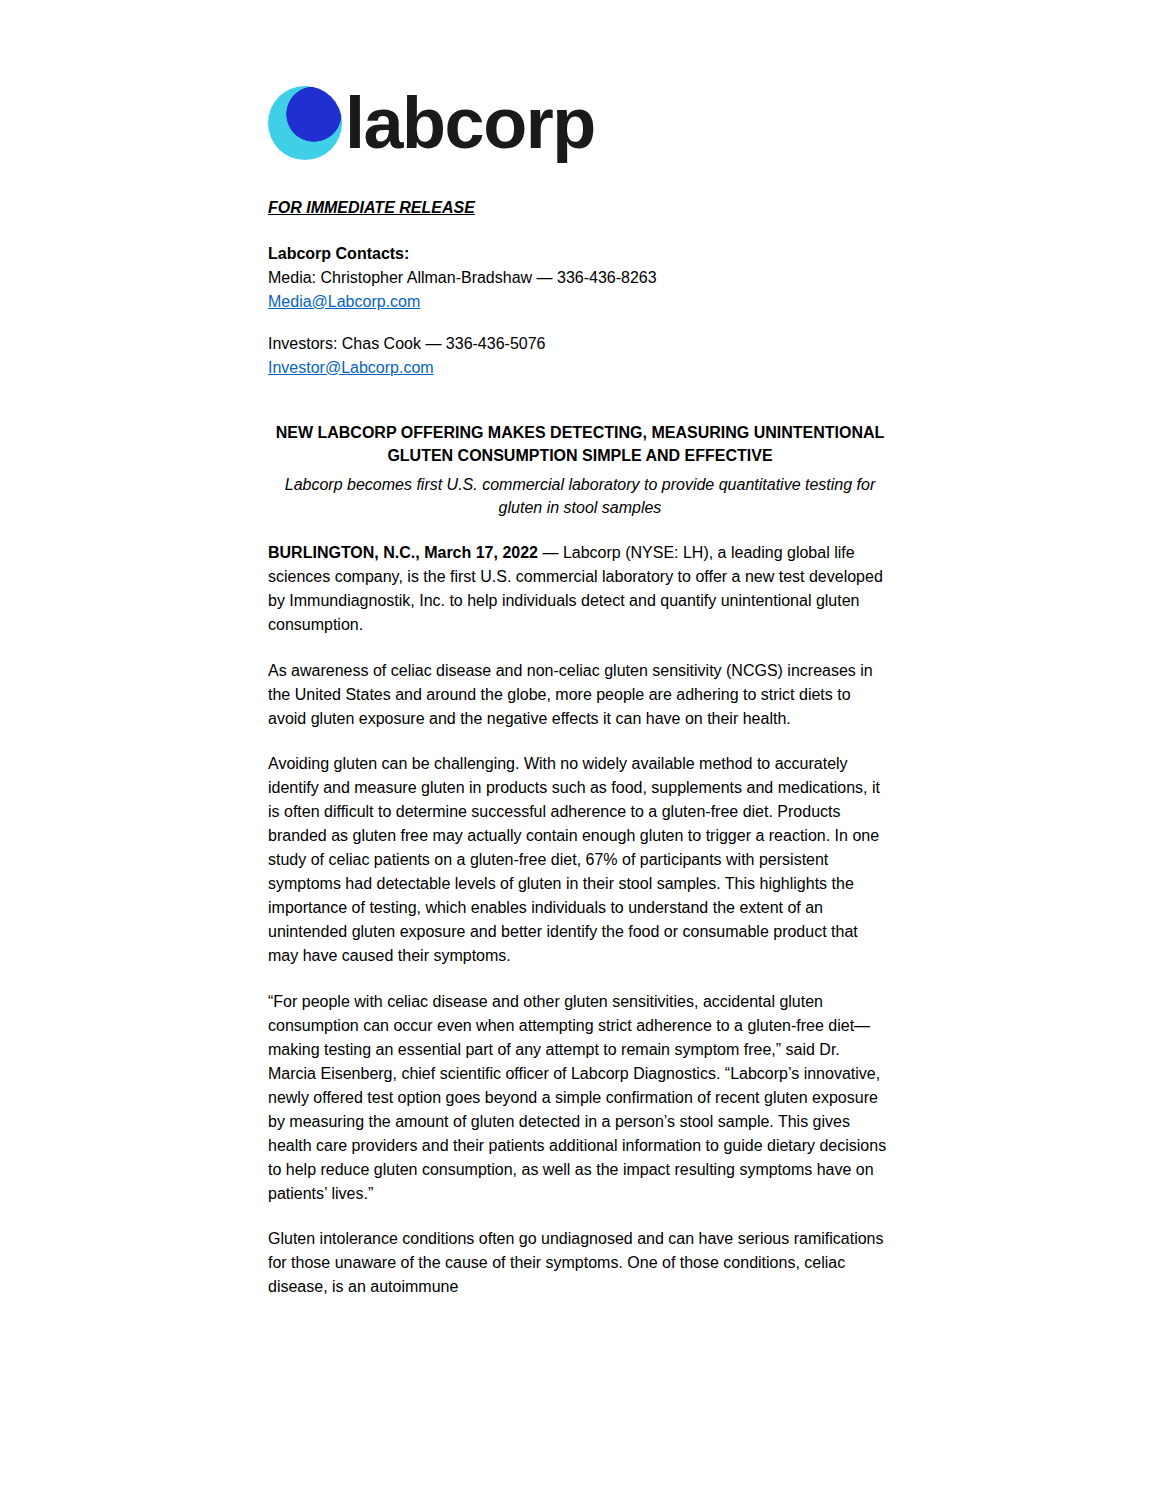labcorp
FOR IMMEDIATE RELEASE
Labcorp Contacts:
Media: Christopher Allman-Bradshaw — 336-436-8263
Media@Labcorp.com
Investors: Chas Cook — 336-436-5076
Investor@Labcorp.com
New Labcorp Offering Makes Detecting, Measuring Unintentional Gluten Consumption Simple and Effective
Labcorp becomes first U.S. commercial laboratory to provide quantitative testing for gluten in stool samples
BURLINGTON, N.C., March 17, 2022 — Labcorp (NYSE: LH), a leading global life sciences company, is the first U.S. commercial laboratory to offer a new test developed by Immundiagnostik, Inc. to help individuals detect and quantify unintentional gluten consumption.
As awareness of celiac disease and non-celiac gluten sensitivity (NCGS) increases in the United States and around the globe, more people are adhering to strict diets to avoid gluten exposure and the negative effects it can have on their health.
Avoiding gluten can be challenging. With no widely available method to accurately identify and measure gluten in products such as food, supplements and medications, it is often difficult to determine successful adherence to a gluten-free diet. Products branded as gluten free may actually contain enough gluten to trigger a reaction. In one study of celiac patients on a gluten-free diet, 67% of participants with persistent symptoms had detectable levels of gluten in their stool samples. This highlights the importance of testing, which enables individuals to understand the extent of an unintended gluten exposure and better identify the food or consumable product that may have caused their symptoms.
“For people with celiac disease and other gluten sensitivities, accidental gluten consumption can occur even when attempting strict adherence to a gluten-free diet—making testing an essential part of any attempt to remain symptom free,” said Dr. Marcia Eisenberg, chief scientific officer of Labcorp Diagnostics. “Labcorp’s innovative, newly offered test option goes beyond a simple confirmation of recent gluten exposure by measuring the amount of gluten detected in a person’s stool sample. This gives health care providers and their patients additional information to guide dietary decisions to help reduce gluten consumption, as well as the impact resulting symptoms have on patients’ lives.”
Gluten intolerance conditions often go undiagnosed and can have serious ramifications for those unaware of the cause of their symptoms. One of those conditions, celiac disease, is an autoimmune